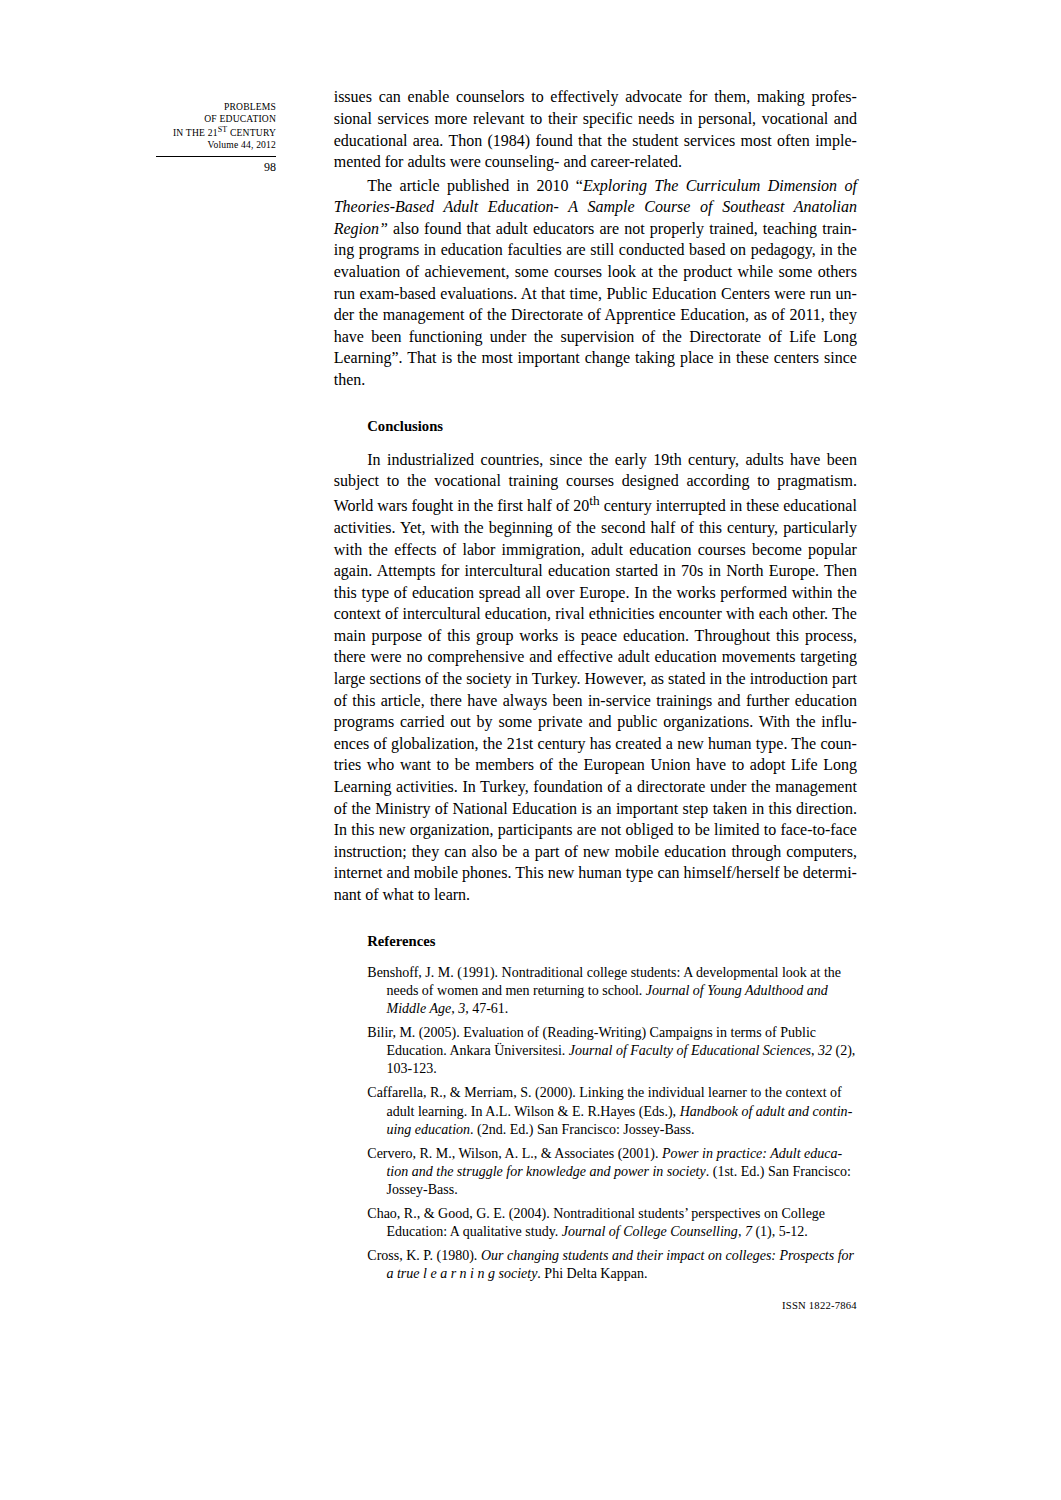Problems of Education in the 21st Century Volume 44, 2012
98
issues can enable counselors to effectively advocate for them, making professional services more relevant to their specific needs in personal, vocational and educational area. Thon (1984) found that the student services most often implemented for adults were counseling- and career-related.
The article published in 2010 “Exploring The Curriculum Dimension of Theories-Based Adult Education- A Sample Course of Southeast Anatolian Region” also found that adult educators are not properly trained, teaching training programs in education faculties are still conducted based on pedagogy, in the evaluation of achievement, some courses look at the product while some others run exam-based evaluations. At that time, Public Education Centers were run under the management of the Directorate of Apprentice Education, as of 2011, they have been functioning under the supervision of the Directorate of Life Long Learning”. That is the most important change taking place in these centers since then.
Conclusions
In industrialized countries, since the early 19th century, adults have been subject to the vocational training courses designed according to pragmatism. World wars fought in the first half of 20th century interrupted in these educational activities. Yet, with the beginning of the second half of this century, particularly with the effects of labor immigration, adult education courses become popular again. Attempts for intercultural education started in 70s in North Europe. Then this type of education spread all over Europe. In the works performed within the context of intercultural education, rival ethnicities encounter with each other. The main purpose of this group works is peace education. Throughout this process, there were no comprehensive and effective adult education movements targeting large sections of the society in Turkey. However, as stated in the introduction part of this article, there have always been in-service trainings and further education programs carried out by some private and public organizations. With the influences of globalization, the 21st century has created a new human type. The countries who want to be members of the European Union have to adopt Life Long Learning activities. In Turkey, foundation of a directorate under the management of the Ministry of National Education is an important step taken in this direction. In this new organization, participants are not obliged to be limited to face-to-face instruction; they can also be a part of new mobile education through computers, internet and mobile phones. This new human type can himself/herself be determinant of what to learn.
References
Benshoff, J. M. (1991). Nontraditional college students: A developmental look at the needs of women and men returning to school. Journal of Young Adulthood and Middle Age, 3, 47-61.
Bilir, M. (2005). Evaluation of (Reading-Writing) Campaigns in terms of Public Education. Ankara Üniversitesi. Journal of Faculty of Educational Sciences, 32 (2), 103-123.
Caffarella, R., & Merriam, S. (2000). Linking the individual learner to the context of adult learning. In A.L. Wilson & E. R.Hayes (Eds.), Handbook of adult and continuing education. (2nd. Ed.) San Francisco: Jossey-Bass.
Cervero, R. M., Wilson, A. L., & Associates (2001). Power in practice: Adult education and the struggle for knowledge and power in society. (1st. Ed.) San Francisco: Jossey-Bass.
Chao, R., & Good, G. E. (2004). Nontraditional students’ perspectives on College Education: A qualitative study. Journal of College Counselling, 7 (1), 5-12.
Cross, K. P. (1980). Our changing students and their impact on colleges: Prospects for a true l e a r n i n g society. Phi Delta Kappan.
ISSN 1822-7864